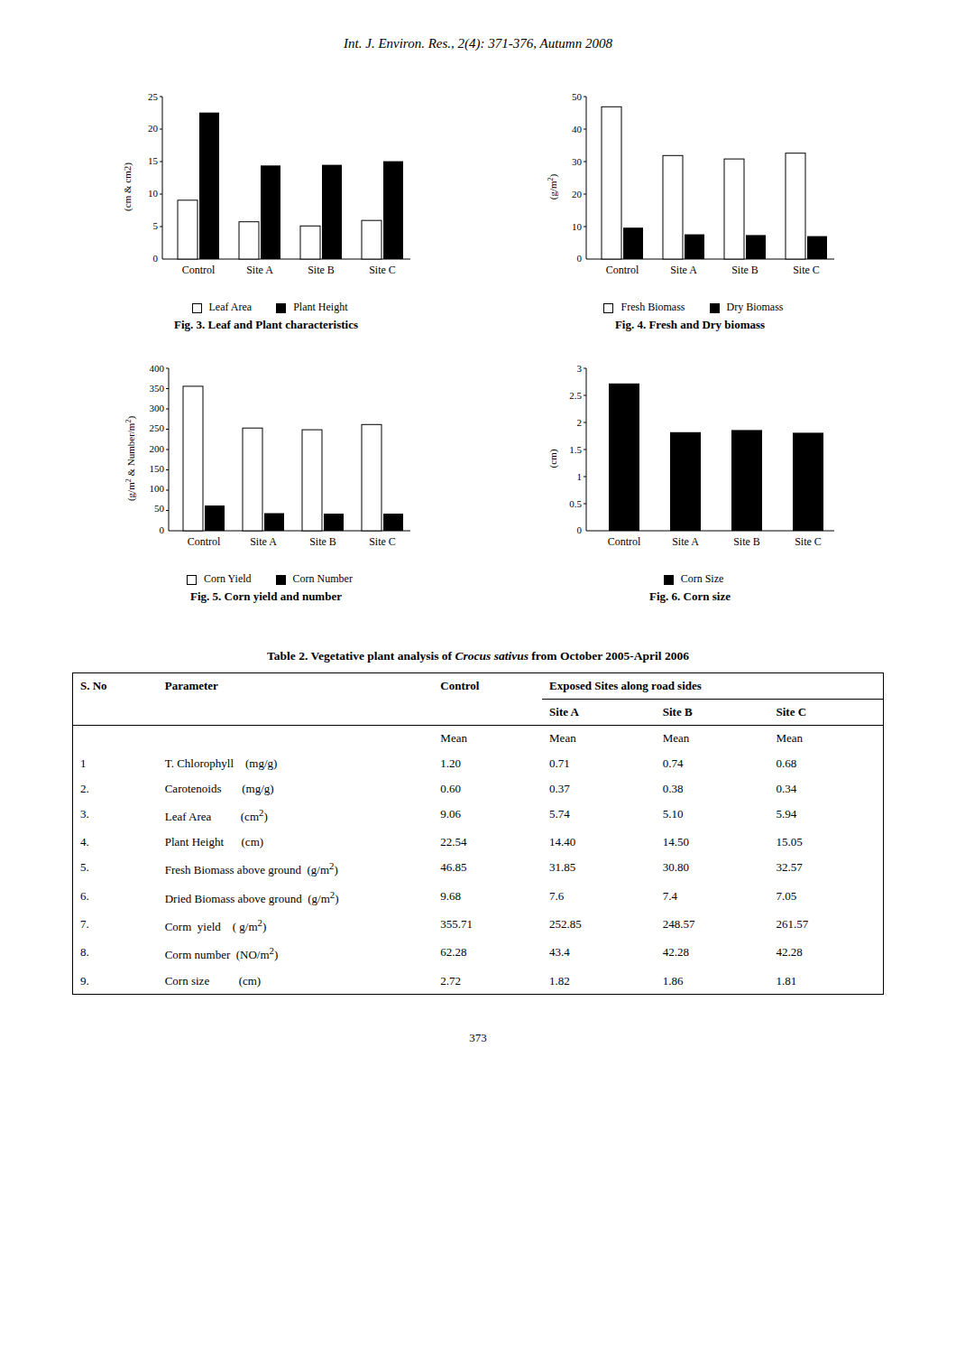Int. J. Environ. Res., 2(4): 371-376, Autumn 2008
25 20 15 10 5 0 (cm & cm2) Control Site A Site B Site C
Leaf Area Plant Height
Fig. 3. Leaf and Plant characteristics
50 40 30 20 10 0 (g/m2) Control Site A Site B Site C
Fresh Biomass Dry Biomass
Fig. 4. Fresh and Dry biomass
400 350 300 250 200 150 100 50 0 (g/m2 & Number/m2) Control Site A Site B Site C
Corn Yield Corn Number
Fig. 5. Corn yield and number
3 2.5 2 1.5 1 0.5 0 (cm) Control Site A Site B Site C
Corn Size
Fig. 6. Corn size
Table 2. Vegetative plant analysis of Crocus sativus from October 2005-April 2006
| S. No | Parameter | Control | Exposed Sites along road sides |
| --- | --- | --- | --- |
| Site A | Site B | Site C |
| | | Mean | Mean | Mean | Mean |
| 1 | T. Chlorophyll (mg/g) | 1.20 | 0.71 | 0.74 | 0.68 |
| 2. | Carotenoids (mg/g) | 0.60 | 0.37 | 0.38 | 0.34 |
| 3. | Leaf Area (cm 2 ) | 9.06 | 5.74 | 5.10 | 5.94 |
| 4. | Plant Height (cm) | 22.54 | 14.40 | 14.50 | 15.05 |
| 5. | Fresh Biomass above ground (g/m 2 ) | 46.85 | 31.85 | 30.80 | 32.57 |
| 6. | Dried Biomass above ground (g/m 2 ) | 9.68 | 7.6 | 7.4 | 7.05 |
| 7. | Corm yield ( g/m 2 ) | 355.71 | 252.85 | 248.57 | 261.57 |
| 8. | Corm number (NO/m 2 ) | 62.28 | 43.4 | 42.28 | 42.28 |
| 9. | Corn size (cm) | 2.72 | 1.82 | 1.86 | 1.81 |
373